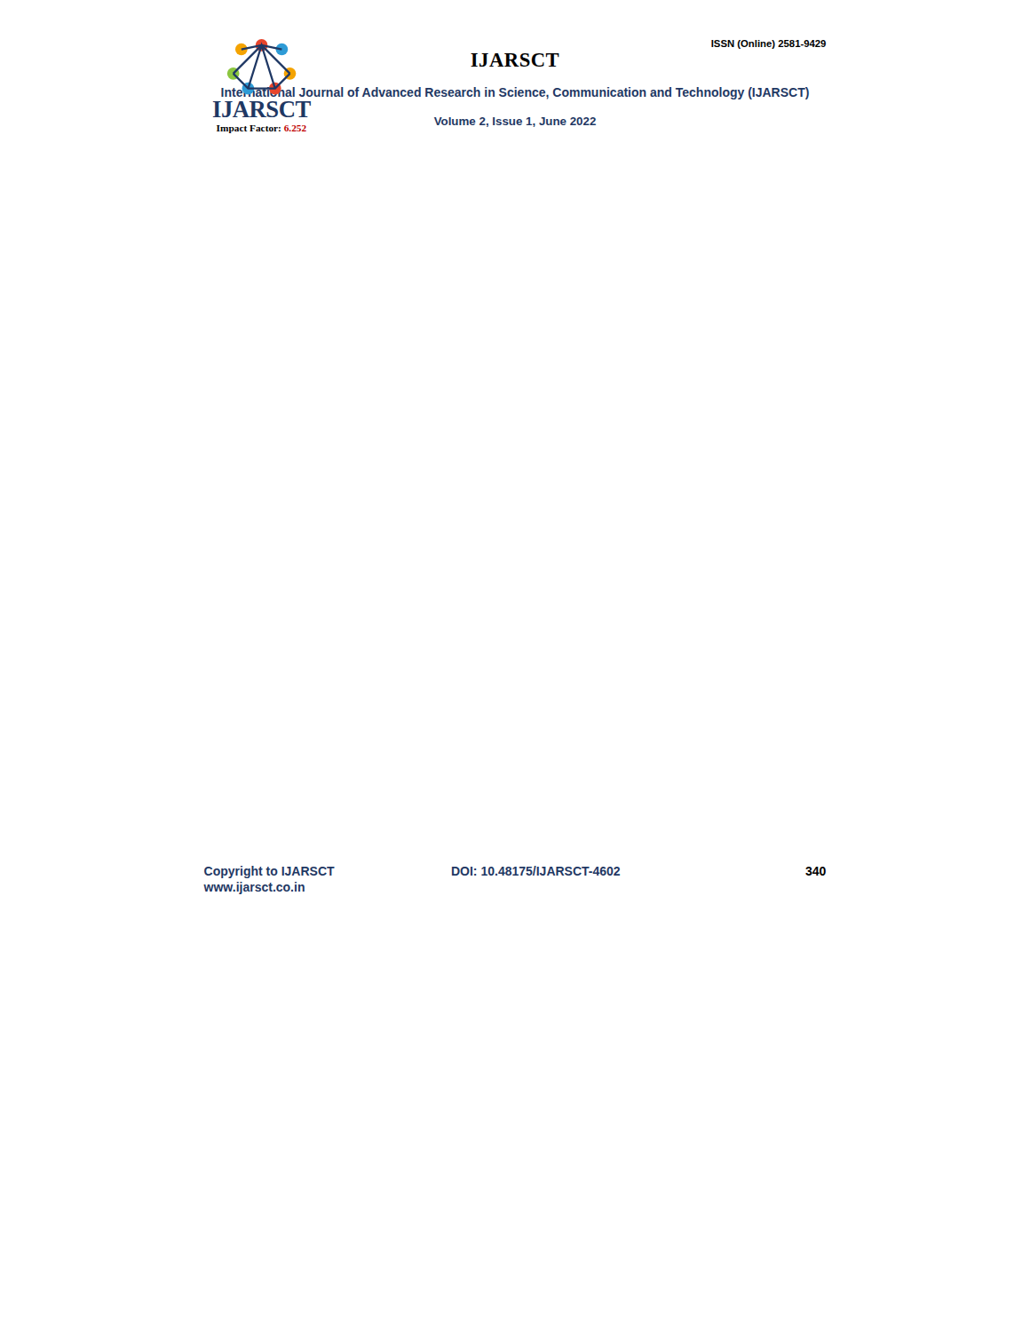IJARSCT
Impact Factor: 6.252
ISSN (Online) 2581-9429
IJARSCT
International Journal of Advanced Research in Science, Communication and Technology (IJARSCT)
Volume 2, Issue 1, June 2022
Copyright to IJARSCT
www.ijarsct.co.in
DOI: 10.48175/IJARSCT-4602
340